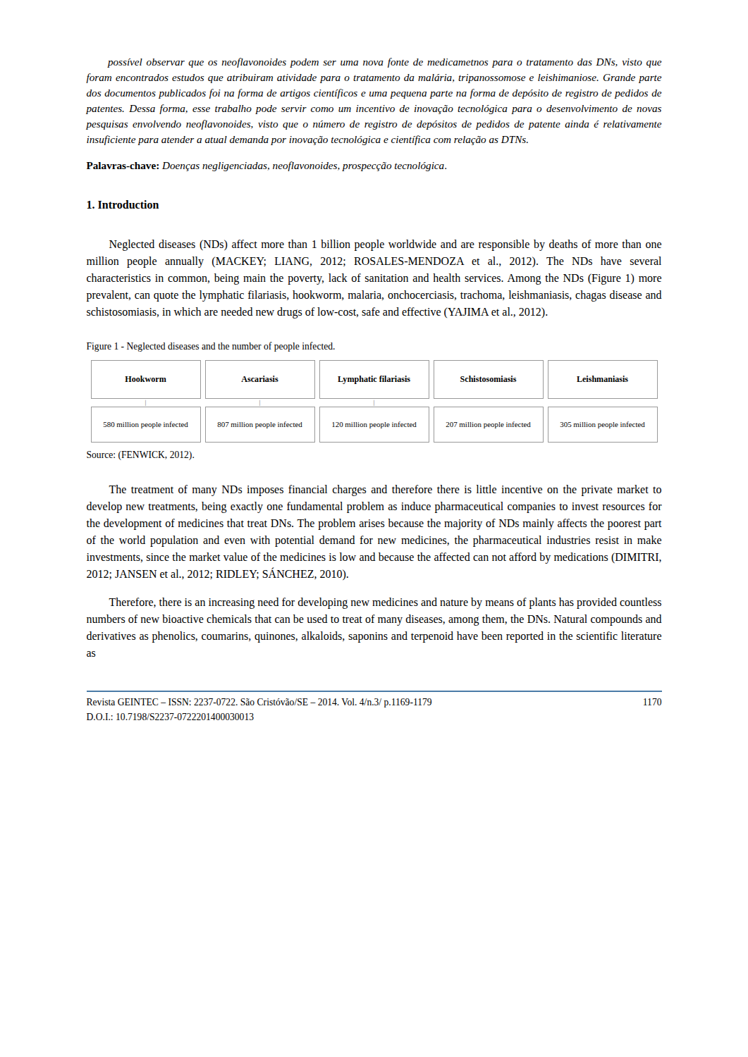possível observar que os neoflavonoides podem ser uma nova fonte de medicametnos para o tratamento das DNs, visto que foram encontrados estudos que atribuiram atividade para o tratamento da malária, tripanossomose e leishimaniose. Grande parte dos documentos publicados foi na forma de artigos científicos e uma pequena parte na forma de depósito de registro de pedidos de patentes. Dessa forma, esse trabalho pode servir como um incentivo de inovação tecnológica para o desenvolvimento de novas pesquisas envolvendo neoflavonoides, visto que o número de registro de depósitos de pedidos de patente ainda é relativamente insuficiente para atender a atual demanda por inovação tecnológica e científica com relação as DTNs.
Palavras-chave: Doenças negligenciadas, neoflavonoides, prospecção tecnológica.
1. Introduction
Neglected diseases (NDs) affect more than 1 billion people worldwide and are responsible by deaths of more than one million people annually (MACKEY; LIANG, 2012; ROSALES-MENDOZA et al., 2012). The NDs have several characteristics in common, being main the poverty, lack of sanitation and health services. Among the NDs (Figure 1) more prevalent, can quote the lymphatic filariasis, hookworm, malaria, onchocerciasis, trachoma, leishmaniasis, chagas disease and schistosomiasis, in which are needed new drugs of low-cost, safe and effective (YAJIMA et al., 2012).
Figure 1 - Neglected diseases and the number of people infected.
| Hookworm | Ascariasis | Lymphatic filariasis | Schistosomiasis | Leishmaniasis |
| │ | │ | │ | | |
| 580 million people infected | 807 million people infected | 120 million people infected | 207 million people infected | 305 million people infected |
Source: (FENWICK, 2012).
The treatment of many NDs imposes financial charges and therefore there is little incentive on the private market to develop new treatments, being exactly one fundamental problem as induce pharmaceutical companies to invest resources for the development of medicines that treat DNs. The problem arises because the majority of NDs mainly affects the poorest part of the world population and even with potential demand for new medicines, the pharmaceutical industries resist in make investments, since the market value of the medicines is low and because the affected can not afford by medications (DIMITRI, 2012; JANSEN et al., 2012; RIDLEY; SÁNCHEZ, 2010).
Therefore, there is an increasing need for developing new medicines and nature by means of plants has provided countless numbers of new bioactive chemicals that can be used to treat of many diseases, among them, the DNs. Natural compounds and derivatives as phenolics, coumarins, quinones, alkaloids, saponins and terpenoid have been reported in the scientific literature as
Revista GEINTEC – ISSN: 2237-0722. São Cristóvão/SE – 2014. Vol. 4/n.3/ p.1169-1179
D.O.I.: 10.7198/S2237-0722201400030013
1170